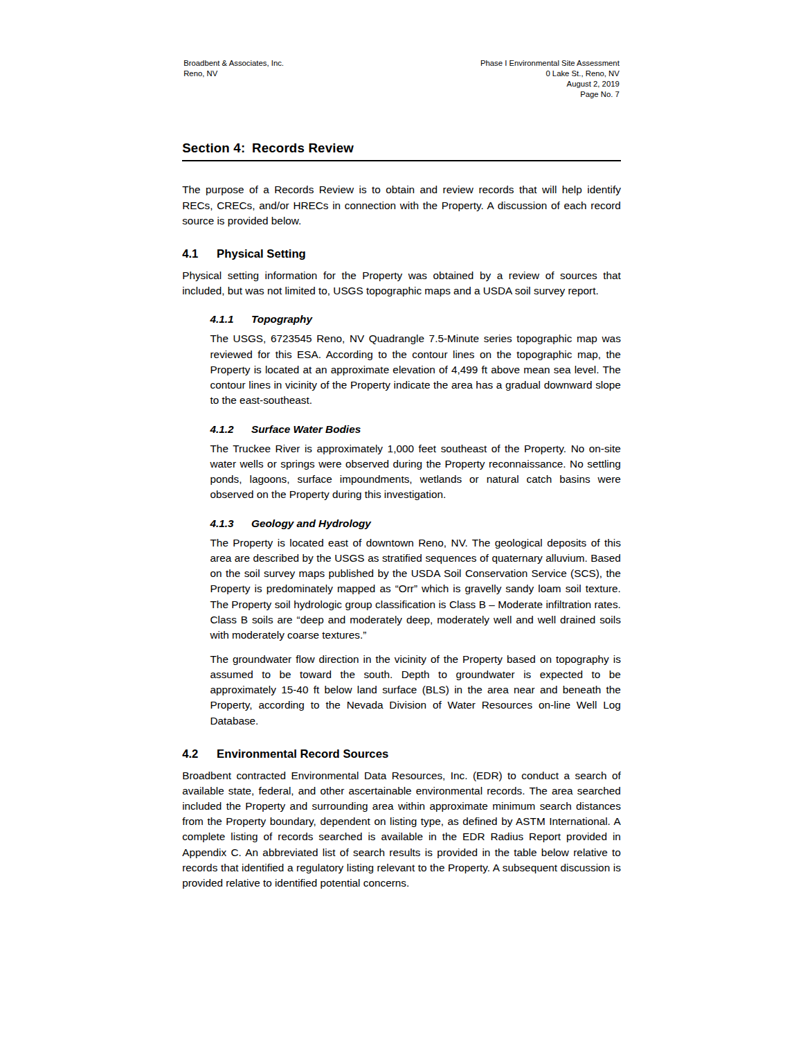| Broadbent & Associates, Inc. Reno, NV | Phase I Environmental Site Assessment 0 Lake St., Reno, NV August 2, 2019 Page No. 7 |
Section 4: Records Review
The purpose of a Records Review is to obtain and review records that will help identify RECs, CRECs, and/or HRECs in connection with the Property. A discussion of each record source is provided below.
4.1 Physical Setting
Physical setting information for the Property was obtained by a review of sources that included, but was not limited to, USGS topographic maps and a USDA soil survey report.
4.1.1 Topography
The USGS, 6723545 Reno, NV Quadrangle 7.5-Minute series topographic map was reviewed for this ESA. According to the contour lines on the topographic map, the Property is located at an approximate elevation of 4,499 ft above mean sea level. The contour lines in vicinity of the Property indicate the area has a gradual downward slope to the east-southeast.
4.1.2 Surface Water Bodies
The Truckee River is approximately 1,000 feet southeast of the Property. No on-site water wells or springs were observed during the Property reconnaissance. No settling ponds, lagoons, surface impoundments, wetlands or natural catch basins were observed on the Property during this investigation.
4.1.3 Geology and Hydrology
The Property is located east of downtown Reno, NV. The geological deposits of this area are described by the USGS as stratified sequences of quaternary alluvium. Based on the soil survey maps published by the USDA Soil Conservation Service (SCS), the Property is predominately mapped as “Orr” which is gravelly sandy loam soil texture. The Property soil hydrologic group classification is Class B – Moderate infiltration rates. Class B soils are “deep and moderately deep, moderately well and well drained soils with moderately coarse textures.”
The groundwater flow direction in the vicinity of the Property based on topography is assumed to be toward the south. Depth to groundwater is expected to be approximately 15-40 ft below land surface (BLS) in the area near and beneath the Property, according to the Nevada Division of Water Resources on-line Well Log Database.
4.2 Environmental Record Sources
Broadbent contracted Environmental Data Resources, Inc. (EDR) to conduct a search of available state, federal, and other ascertainable environmental records. The area searched included the Property and surrounding area within approximate minimum search distances from the Property boundary, dependent on listing type, as defined by ASTM International. A complete listing of records searched is available in the EDR Radius Report provided in Appendix C. An abbreviated list of search results is provided in the table below relative to records that identified a regulatory listing relevant to the Property. A subsequent discussion is provided relative to identified potential concerns.